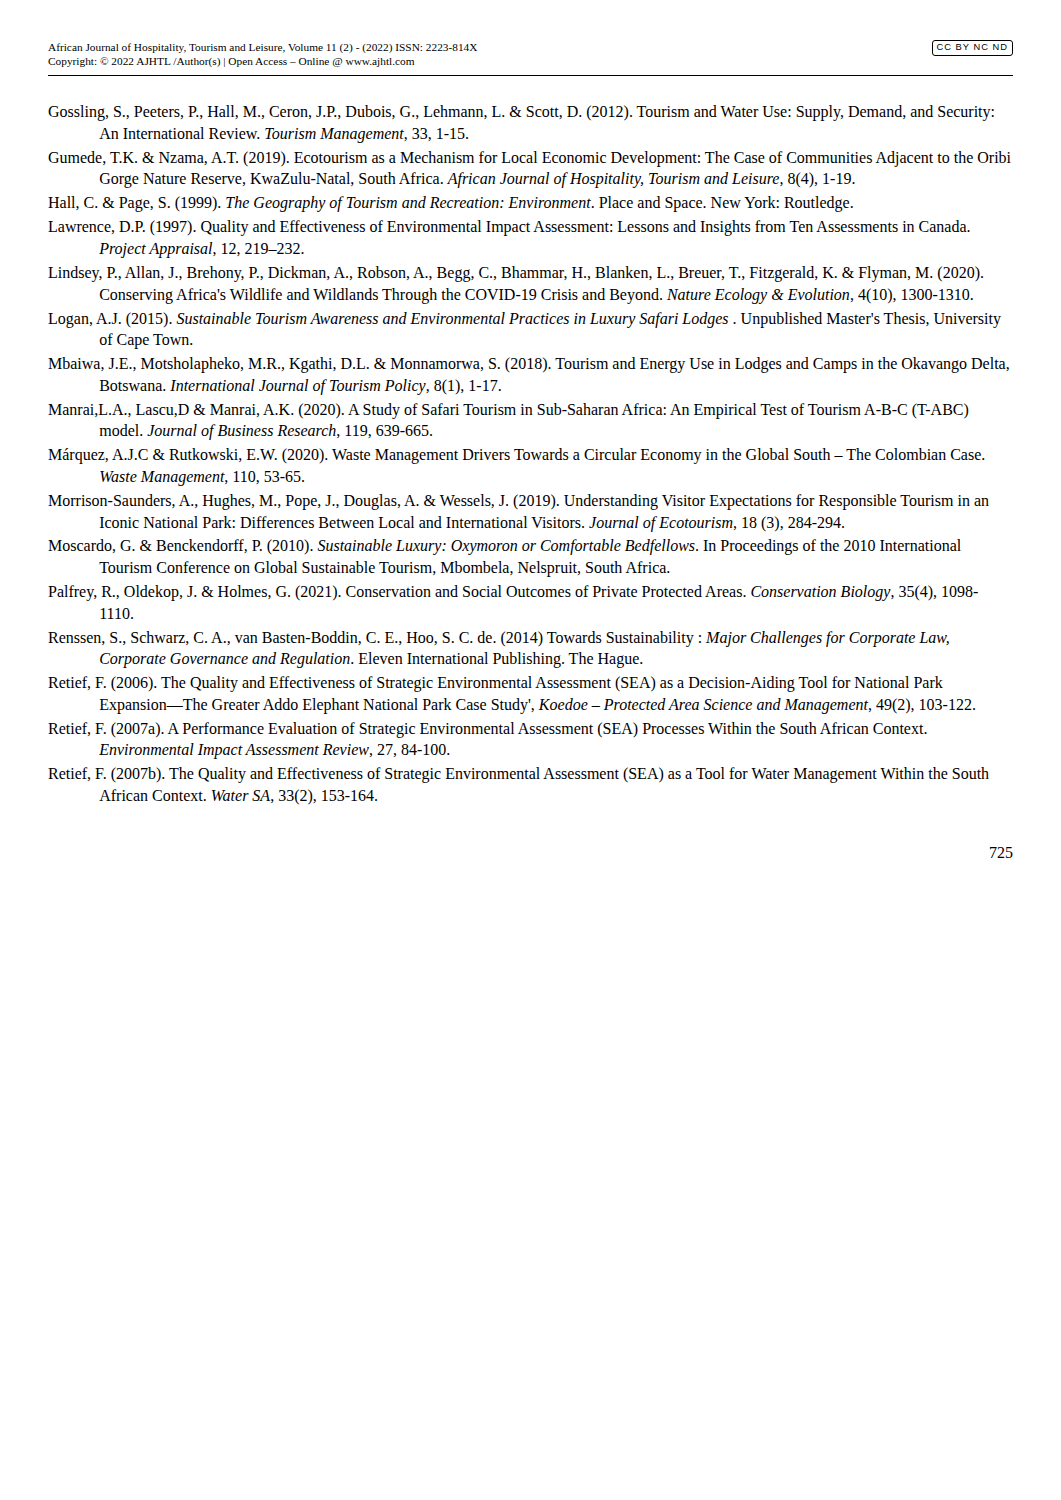CC BY NC ND
African Journal of Hospitality, Tourism and Leisure, Volume 11 (2) - (2022) ISSN: 2223-814X
Copyright: © 2022 AJHTL /Author(s) | Open Access – Online @ www.ajhtl.com
Gossling, S., Peeters, P., Hall, M., Ceron, J.P., Dubois, G., Lehmann, L. & Scott, D. (2012). Tourism and Water Use: Supply, Demand, and Security: An International Review. Tourism Management, 33, 1-15.
Gumede, T.K. & Nzama, A.T. (2019). Ecotourism as a Mechanism for Local Economic Development: The Case of Communities Adjacent to the Oribi Gorge Nature Reserve, KwaZulu-Natal, South Africa. African Journal of Hospitality, Tourism and Leisure, 8(4), 1-19.
Hall, C. & Page, S. (1999). The Geography of Tourism and Recreation: Environment. Place and Space. New York: Routledge.
Lawrence, D.P. (1997). Quality and Effectiveness of Environmental Impact Assessment: Lessons and Insights from Ten Assessments in Canada. Project Appraisal, 12, 219–232.
Lindsey, P., Allan, J., Brehony, P., Dickman, A., Robson, A., Begg, C., Bhammar, H., Blanken, L., Breuer, T., Fitzgerald, K. & Flyman, M. (2020). Conserving Africa's Wildlife and Wildlands Through the COVID-19 Crisis and Beyond. Nature Ecology & Evolution, 4(10), 1300-1310.
Logan, A.J. (2015). Sustainable Tourism Awareness and Environmental Practices in Luxury Safari Lodges . Unpublished Master's Thesis, University of Cape Town.
Mbaiwa, J.E., Motsholapheko, M.R., Kgathi, D.L. & Monnamorwa, S. (2018). Tourism and Energy Use in Lodges and Camps in the Okavango Delta, Botswana. International Journal of Tourism Policy, 8(1), 1-17.
Manrai,L.A., Lascu,D & Manrai, A.K. (2020). A Study of Safari Tourism in Sub-Saharan Africa: An Empirical Test of Tourism A-B-C (T-ABC) model. Journal of Business Research, 119, 639-665.
Márquez, A.J.C & Rutkowski, E.W. (2020). Waste Management Drivers Towards a Circular Economy in the Global South – The Colombian Case. Waste Management, 110, 53-65.
Morrison-Saunders, A., Hughes, M., Pope, J., Douglas, A. & Wessels, J. (2019). Understanding Visitor Expectations for Responsible Tourism in an Iconic National Park: Differences Between Local and International Visitors. Journal of Ecotourism, 18 (3), 284-294.
Moscardo, G. & Benckendorff, P. (2010). Sustainable Luxury: Oxymoron or Comfortable Bedfellows. In Proceedings of the 2010 International Tourism Conference on Global Sustainable Tourism, Mbombela, Nelspruit, South Africa.
Palfrey, R., Oldekop, J. & Holmes, G. (2021). Conservation and Social Outcomes of Private Protected Areas. Conservation Biology, 35(4), 1098-1110.
Renssen, S., Schwarz, C. A., van Basten-Boddin, C. E., Hoo, S. C. de. (2014) Towards Sustainability : Major Challenges for Corporate Law, Corporate Governance and Regulation. Eleven International Publishing. The Hague.
Retief, F. (2006). The Quality and Effectiveness of Strategic Environmental Assessment (SEA) as a Decision-Aiding Tool for National Park Expansion—The Greater Addo Elephant National Park Case Study', Koedoe – Protected Area Science and Management, 49(2), 103-122.
Retief, F. (2007a). A Performance Evaluation of Strategic Environmental Assessment (SEA) Processes Within the South African Context. Environmental Impact Assessment Review, 27, 84-100.
Retief, F. (2007b). The Quality and Effectiveness of Strategic Environmental Assessment (SEA) as a Tool for Water Management Within the South African Context. Water SA, 33(2), 153-164.
725